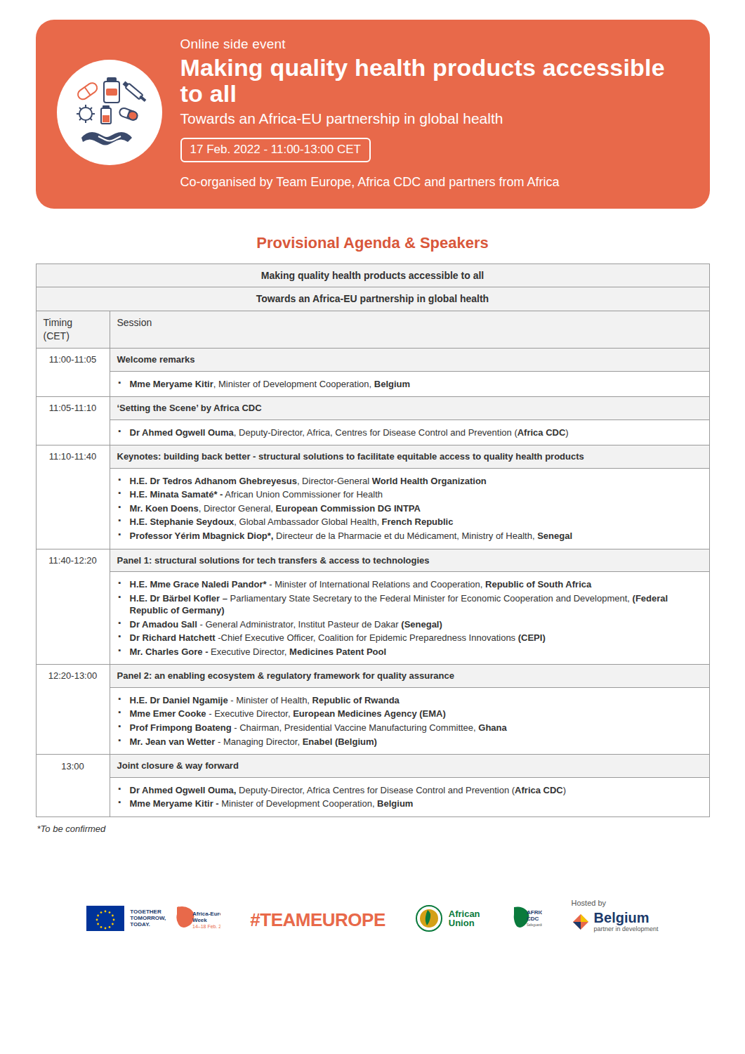Online side event
Making quality health products accessible to all
Towards an Africa-EU partnership in global health
17 Feb. 2022 - 11:00-13:00 CET
Co-organised by Team Europe, Africa CDC and partners from Africa
Provisional Agenda & Speakers
| Making quality health products accessible to all |
| Towards an Africa-EU partnership in global health |
| Timing (CET) | Session |
| 11:00-11:05 | Welcome remarks |
| Mme Meryame Kitir , Minister of Development Cooperation, Belgium |
| 11:05-11:10 | ‘Setting the Scene’ by Africa CDC |
| Dr Ahmed Ogwell Ouma , Deputy-Director, Africa, Centres for Disease Control and Prevention ( Africa CDC ) |
| 11:10-11:40 | Keynotes: building back better - structural solutions to facilitate equitable access to quality health products |
| H.E. Dr Tedros Adhanom Ghebreyesus , Director-General World Health Organization H.E. Minata Samaté* - African Union Commissioner for Health Mr. Koen Doens , Director General, European Commission DG INTPA H.E. Stephanie Seydoux , Global Ambassador Global Health, French Republic Professor Yérim Mbagnick Diop*, Directeur de la Pharmacie et du Médicament, Ministry of Health, Senegal |
| 11:40-12:20 | Panel 1: structural solutions for tech transfers & access to technologies |
| H.E. Mme Grace Naledi Pandor* - Minister of International Relations and Cooperation, Republic of South Africa H.E. Dr Bärbel Kofler – Parliamentary State Secretary to the Federal Minister for Economic Cooperation and Development, (Federal Republic of Germany) Dr Amadou Sall - General Administrator, Institut Pasteur de Dakar (Senegal) Dr Richard Hatchett -Chief Executive Officer, Coalition for Epidemic Preparedness Innovations (CEPI) Mr. Charles Gore - Executive Director, Medicines Patent Pool |
| 12:20-13:00 | Panel 2: an enabling ecosystem & regulatory framework for quality assurance |
| H.E. Dr Daniel Ngamije - Minister of Health, Republic of Rwanda Mme Emer Cooke - Executive Director, European Medicines Agency (EMA) Prof Frimpong Boateng - Chairman, Presidential Vaccine Manufacturing Committee, Ghana Mr. Jean van Wetter - Managing Director, Enabel (Belgium) |
| 13:00 | Joint closure & way forward |
| Dr Ahmed Ogwell Ouma, Deputy-Director, Africa Centres for Disease Control and Prevention ( Africa CDC ) Mme Meryame Kitir - Minister of Development Cooperation, Belgium |
*To be confirmed
Together
Tomorrow,
Today.
Africa-Europe Week 14–18 Feb. 2022
#TEAMEUROPE
African
Union
AFRICA CDC Safeguarding Africa's Health
Hosted by
Belgium
partner in development